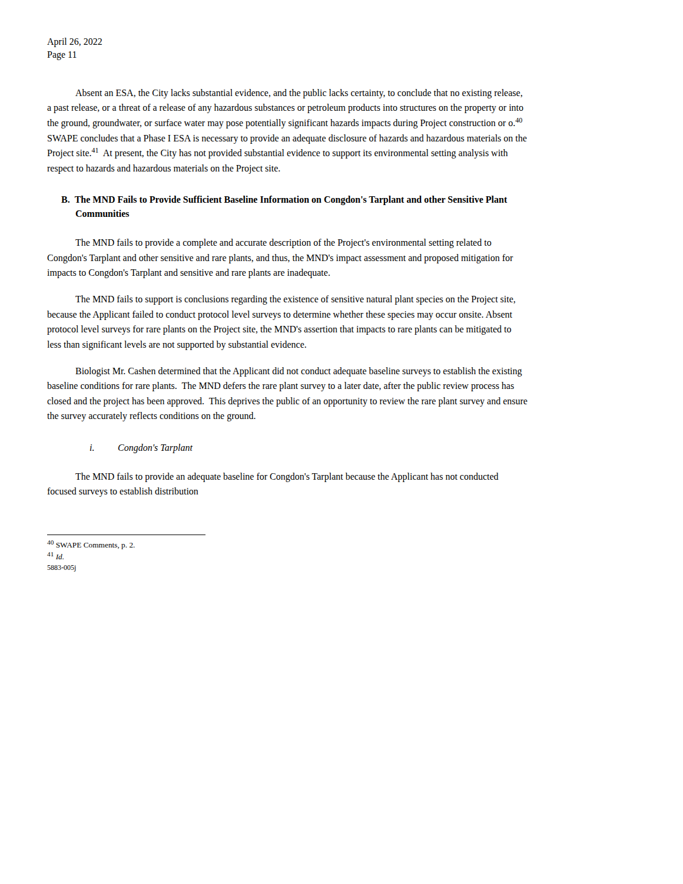April 26, 2022
Page 11
Absent an ESA, the City lacks substantial evidence, and the public lacks certainty, to conclude that no existing release, a past release, or a threat of a release of any hazardous substances or petroleum products into structures on the property or into the ground, groundwater, or surface water may pose potentially significant hazards impacts during Project construction or o.40 SWAPE concludes that a Phase I ESA is necessary to provide an adequate disclosure of hazards and hazardous materials on the Project site.41 At present, the City has not provided substantial evidence to support its environmental setting analysis with respect to hazards and hazardous materials on the Project site.
B. The MND Fails to Provide Sufficient Baseline Information on Congdon's Tarplant and other Sensitive Plant Communities
The MND fails to provide a complete and accurate description of the Project's environmental setting related to Congdon's Tarplant and other sensitive and rare plants, and thus, the MND's impact assessment and proposed mitigation for impacts to Congdon's Tarplant and sensitive and rare plants are inadequate.
The MND fails to support is conclusions regarding the existence of sensitive natural plant species on the Project site, because the Applicant failed to conduct protocol level surveys to determine whether these species may occur onsite. Absent protocol level surveys for rare plants on the Project site, the MND's assertion that impacts to rare plants can be mitigated to less than significant levels are not supported by substantial evidence.
Biologist Mr. Cashen determined that the Applicant did not conduct adequate baseline surveys to establish the existing baseline conditions for rare plants. The MND defers the rare plant survey to a later date, after the public review process has closed and the project has been approved. This deprives the public of an opportunity to review the rare plant survey and ensure the survey accurately reflects conditions on the ground.
i. Congdon's Tarplant
The MND fails to provide an adequate baseline for Congdon's Tarplant because the Applicant has not conducted focused surveys to establish distribution
40 SWAPE Comments, p. 2.
41 Id.
5883-005j